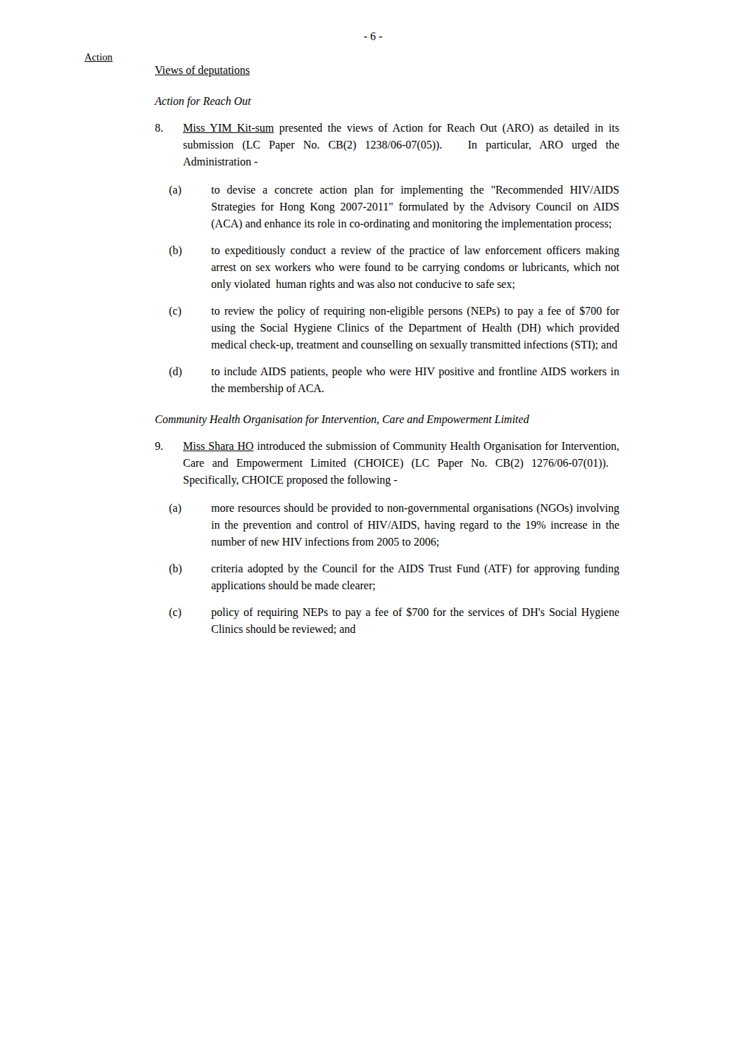- 6 -
Action
Views of deputations
Action for Reach Out
8.
Miss YIM Kit-sum presented the views of Action for Reach Out (ARO) as detailed in its submission (LC Paper No. CB(2) 1238/06-07(05)). In particular, ARO urged the Administration -
(a) to devise a concrete action plan for implementing the "Recommended HIV/AIDS Strategies for Hong Kong 2007-2011" formulated by the Advisory Council on AIDS (ACA) and enhance its role in co-ordinating and monitoring the implementation process;
(b) to expeditiously conduct a review of the practice of law enforcement officers making arrest on sex workers who were found to be carrying condoms or lubricants, which not only violated human rights and was also not conducive to safe sex;
(c) to review the policy of requiring non-eligible persons (NEPs) to pay a fee of $700 for using the Social Hygiene Clinics of the Department of Health (DH) which provided medical check-up, treatment and counselling on sexually transmitted infections (STI); and
(d) to include AIDS patients, people who were HIV positive and frontline AIDS workers in the membership of ACA.
Community Health Organisation for Intervention, Care and Empowerment Limited
9.
Miss Shara HO introduced the submission of Community Health Organisation for Intervention, Care and Empowerment Limited (CHOICE) (LC Paper No. CB(2) 1276/06-07(01)). Specifically, CHOICE proposed the following -
(a) more resources should be provided to non-governmental organisations (NGOs) involving in the prevention and control of HIV/AIDS, having regard to the 19% increase in the number of new HIV infections from 2005 to 2006;
(b) criteria adopted by the Council for the AIDS Trust Fund (ATF) for approving funding applications should be made clearer;
(c) policy of requiring NEPs to pay a fee of $700 for the services of DH's Social Hygiene Clinics should be reviewed; and